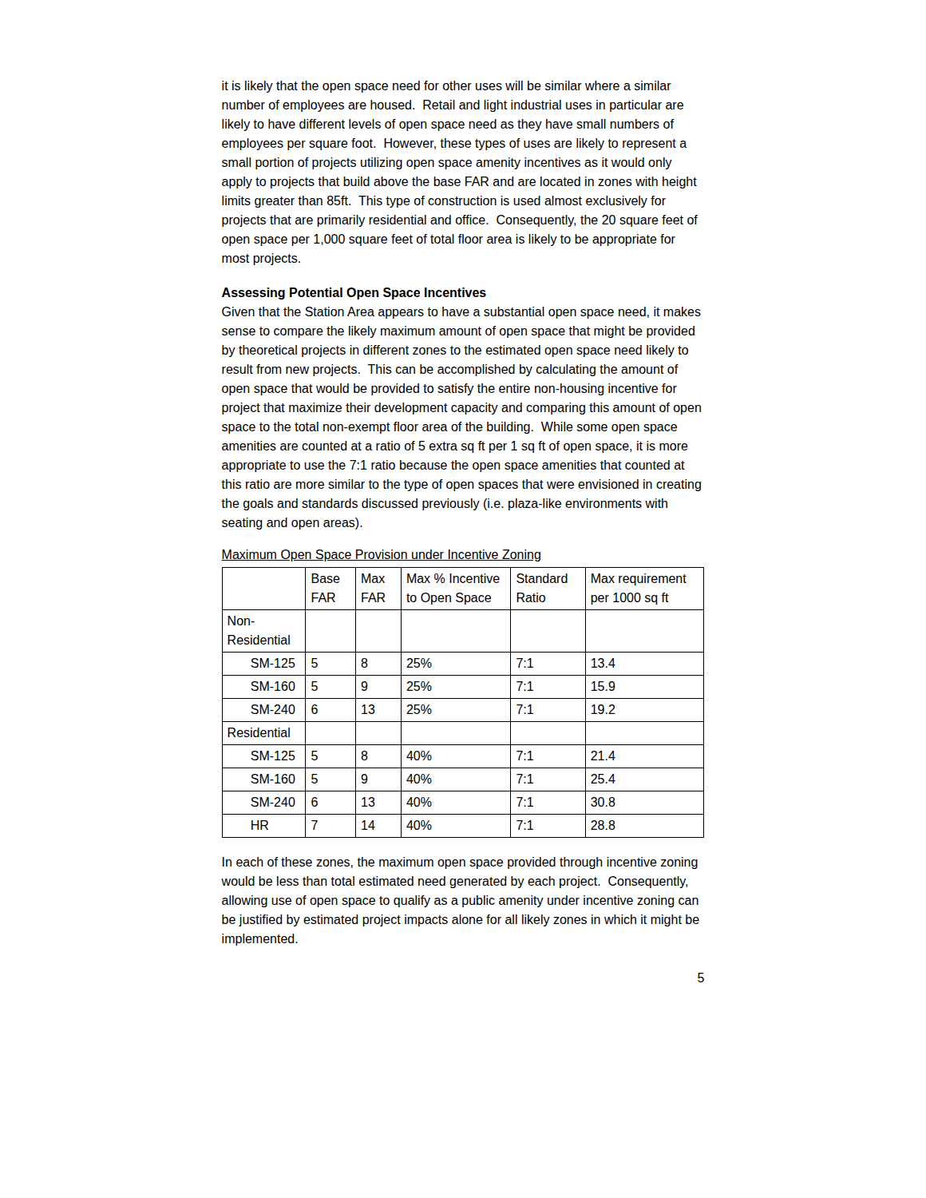it is likely that the open space need for other uses will be similar where a similar number of employees are housed. Retail and light industrial uses in particular are likely to have different levels of open space need as they have small numbers of employees per square foot. However, these types of uses are likely to represent a small portion of projects utilizing open space amenity incentives as it would only apply to projects that build above the base FAR and are located in zones with height limits greater than 85ft. This type of construction is used almost exclusively for projects that are primarily residential and office. Consequently, the 20 square feet of open space per 1,000 square feet of total floor area is likely to be appropriate for most projects.
Assessing Potential Open Space Incentives
Given that the Station Area appears to have a substantial open space need, it makes sense to compare the likely maximum amount of open space that might be provided by theoretical projects in different zones to the estimated open space need likely to result from new projects. This can be accomplished by calculating the amount of open space that would be provided to satisfy the entire non-housing incentive for project that maximize their development capacity and comparing this amount of open space to the total non-exempt floor area of the building. While some open space amenities are counted at a ratio of 5 extra sq ft per 1 sq ft of open space, it is more appropriate to use the 7:1 ratio because the open space amenities that counted at this ratio are more similar to the type of open spaces that were envisioned in creating the goals and standards discussed previously (i.e. plaza-like environments with seating and open areas).
Maximum Open Space Provision under Incentive Zoning
| | Base FAR | Max FAR | Max % Incentive to Open Space | Standard Ratio | Max requirement per 1000 sq ft |
| --- | --- | --- | --- | --- | --- |
| Non-Residential | | | | | |
| SM-125 | 5 | 8 | 25% | 7:1 | 13.4 |
| SM-160 | 5 | 9 | 25% | 7:1 | 15.9 |
| SM-240 | 6 | 13 | 25% | 7:1 | 19.2 |
| Residential | | | | | |
| SM-125 | 5 | 8 | 40% | 7:1 | 21.4 |
| SM-160 | 5 | 9 | 40% | 7:1 | 25.4 |
| SM-240 | 6 | 13 | 40% | 7:1 | 30.8 |
| HR | 7 | 14 | 40% | 7:1 | 28.8 |
In each of these zones, the maximum open space provided through incentive zoning would be less than total estimated need generated by each project. Consequently, allowing use of open space to qualify as a public amenity under incentive zoning can be justified by estimated project impacts alone for all likely zones in which it might be implemented.
5